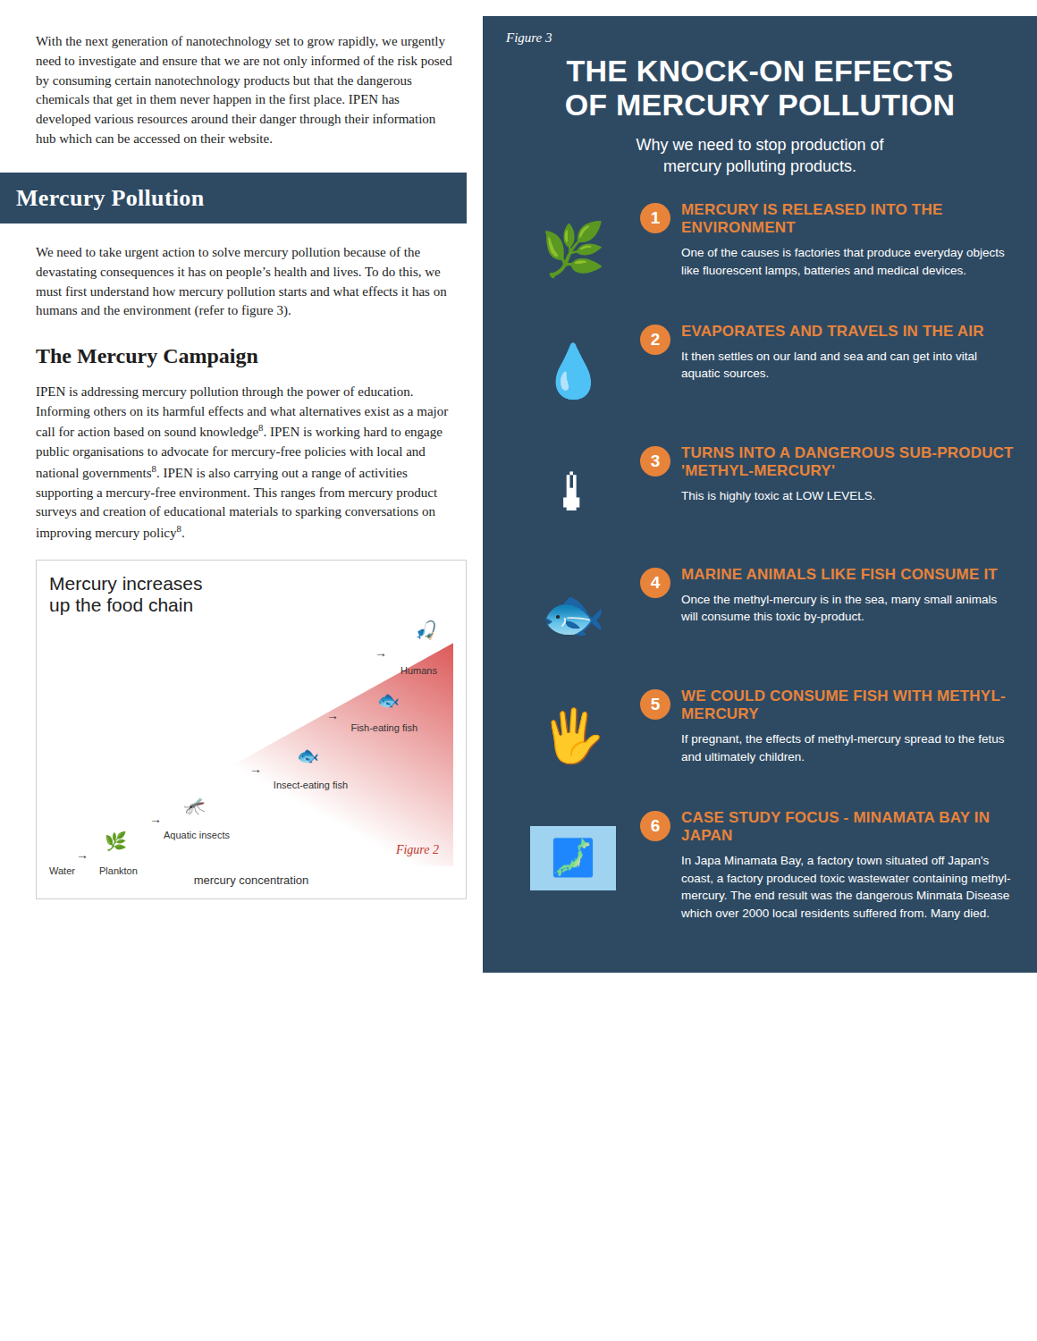With the next generation of nanotechnology set to grow rapidly, we urgently need to investigate and ensure that we are not only informed of the risk posed by consuming certain nanotechnology products but that the dangerous chemicals that get in them never happen in the first place. IPEN has developed various resources around their danger through their information hub which can be accessed on their website.
Mercury Pollution
We need to take urgent action to solve mercury pollution because of the devastating consequences it has on people’s health and lives. To do this, we must first understand how mercury pollution starts and what effects it has on humans and the environment (refer to figure 3).
The Mercury Campaign
IPEN is addressing mercury pollution through the power of education. Informing others on its harmful effects and what alternatives exist as a major call for action based on sound knowledge8. IPEN is working hard to engage public organisations to advocate for mercury-free policies with local and national governments8. IPEN is also carrying out a range of activities supporting a mercury-free environment. This ranges from mercury product surveys and creation of educational materials to sparking conversations on improving mercury policy8.
Mercury increases
up the food chain
🎣 → Humans 🐟 → Fish-eating fish 🐟 → Insect-eating fish 🦟 → Aquatic insects 🌿 → Plankton Water
Figure 2
mercury concentration
Figure 3
THE KNOCK-ON EFFECTS
OF MERCURY POLLUTION
Why we need to stop production of
mercury polluting products.
🌿
1
Mercury is released into the environment
One of the causes is factories that produce everyday objects like fluorescent lamps, batteries and medical devices.
💧
2
Evaporates and travels in the air
It then settles on our land and sea and can get into vital aquatic sources.
🌡
3
Turns into a dangerous sub-product 'methyl-mercury'
This is highly toxic at LOW LEVELS.
🐟
4
Marine animals like fish consume it
Once the methyl-mercury is in the sea, many small animals will consume this toxic by-product.
🖐
5
We could consume fish with methyl-mercury
If pregnant, the effects of methyl-mercury spread to the fetus and ultimately children.
🗾
6
Case study focus - Minamata Bay in Japan
In Japa Minamata Bay, a factory town situated off Japan's coast, a factory produced toxic wastewater containing methyl-mercury. The end result was the dangerous Minmata Disease which over 2000 local residents suffered from. Many died.